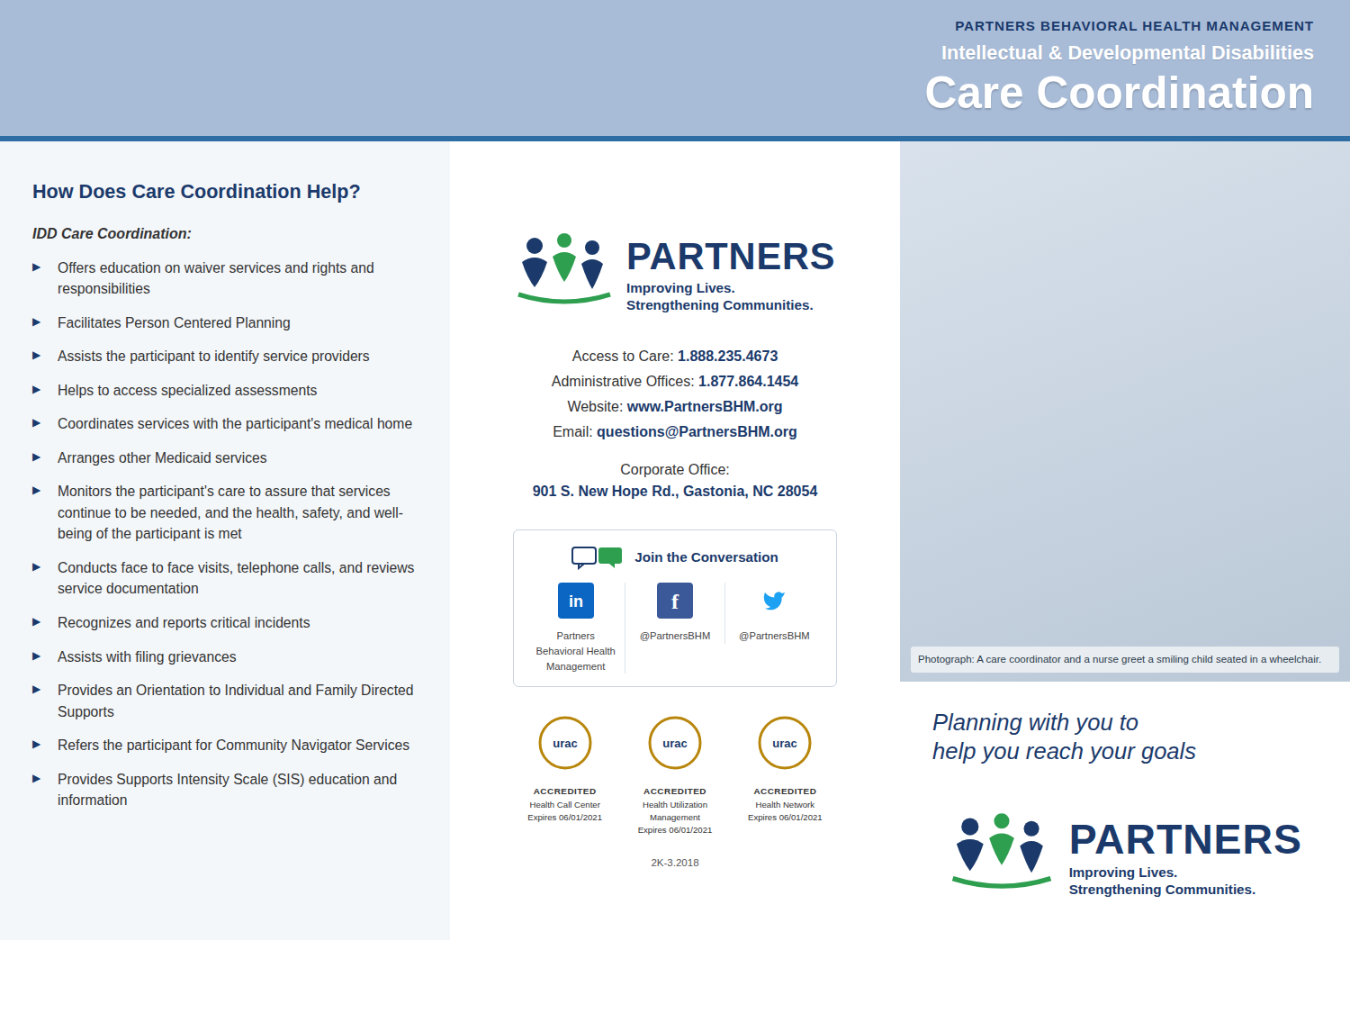Partners Behavioral Health Management
Intellectual & Developmental Disabilities
Care Coordination
How Does Care Coordination Help?
IDD Care Coordination:
Offers education on waiver services and rights and responsibilities
Facilitates Person Centered Planning
Assists the participant to identify service providers
Helps to access specialized assessments
Coordinates services with the participant's medical home
Arranges other Medicaid services
Monitors the participant's care to assure that services continue to be needed, and the health, safety, and well-being of the participant is met
Conducts face to face visits, telephone calls, and reviews service documentation
Recognizes and reports critical incidents
Assists with filing grievances
Provides an Orientation to Individual and Family Directed Supports
Refers the participant for Community Navigator Services
Provides Supports Intensity Scale (SIS) education and information
PARTNERS
Improving Lives.
Strengthening Communities.
Access to Care: 1.888.235.4673
Administrative Offices: 1.877.864.1454
Website: www.PartnersBHM.org
Email: questions@PartnersBHM.org
Corporate Office:
901 S. New Hope Rd., Gastonia, NC 28054
Join the Conversation
in Partners Behavioral Health Management
f @PartnersBHM
@PartnersBHM
urac
ACCREDITED
Health Call Center
Expires 06/01/2021
urac
ACCREDITED
Health Utilization Management
Expires 06/01/2021
urac
ACCREDITED
Health Network
Expires 06/01/2021
2K-3.2018
Photograph: A care coordinator and a nurse greet a smiling child seated in a wheelchair.
Planning with you to
help you reach your goals
PARTNERS
Improving Lives.
Strengthening Communities.